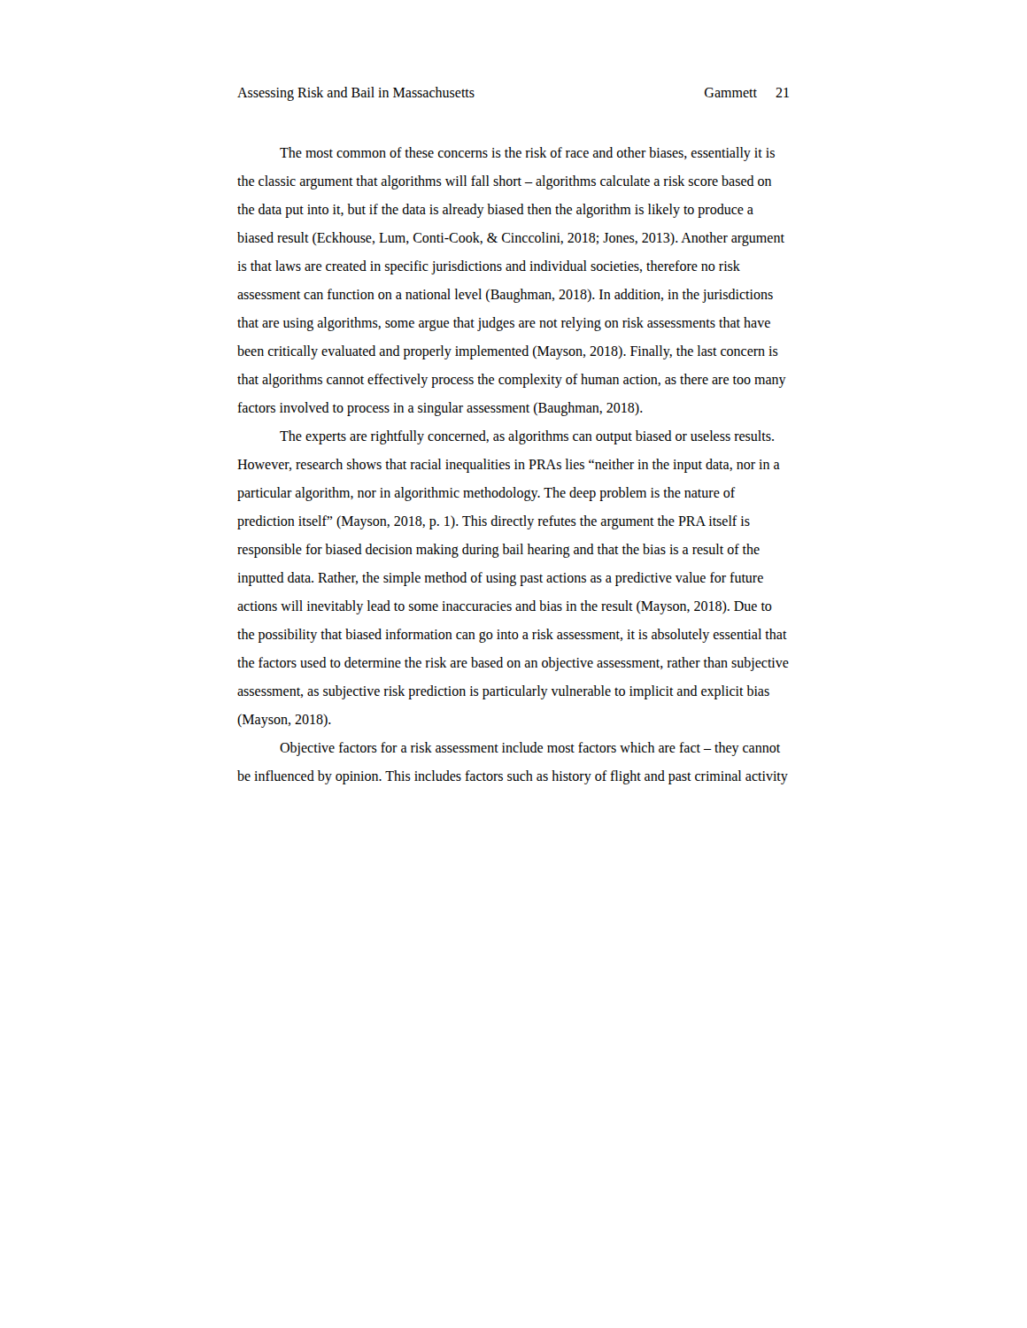Assessing Risk and Bail in Massachusetts Gammett21
The most common of these concerns is the risk of race and other biases, essentially it is the classic argument that algorithms will fall short – algorithms calculate a risk score based on the data put into it, but if the data is already biased then the algorithm is likely to produce a biased result (Eckhouse, Lum, Conti-Cook, & Cinccolini, 2018; Jones, 2013). Another argument is that laws are created in specific jurisdictions and individual societies, therefore no risk assessment can function on a national level (Baughman, 2018). In addition, in the jurisdictions that are using algorithms, some argue that judges are not relying on risk assessments that have been critically evaluated and properly implemented (Mayson, 2018). Finally, the last concern is that algorithms cannot effectively process the complexity of human action, as there are too many factors involved to process in a singular assessment (Baughman, 2018).
The experts are rightfully concerned, as algorithms can output biased or useless results. However, research shows that racial inequalities in PRAs lies “neither in the input data, nor in a particular algorithm, nor in algorithmic methodology. The deep problem is the nature of prediction itself” (Mayson, 2018, p. 1). This directly refutes the argument the PRA itself is responsible for biased decision making during bail hearing and that the bias is a result of the inputted data. Rather, the simple method of using past actions as a predictive value for future actions will inevitably lead to some inaccuracies and bias in the result (Mayson, 2018). Due to the possibility that biased information can go into a risk assessment, it is absolutely essential that the factors used to determine the risk are based on an objective assessment, rather than subjective assessment, as subjective risk prediction is particularly vulnerable to implicit and explicit bias (Mayson, 2018).
Objective factors for a risk assessment include most factors which are fact – they cannot be influenced by opinion. This includes factors such as history of flight and past criminal activity